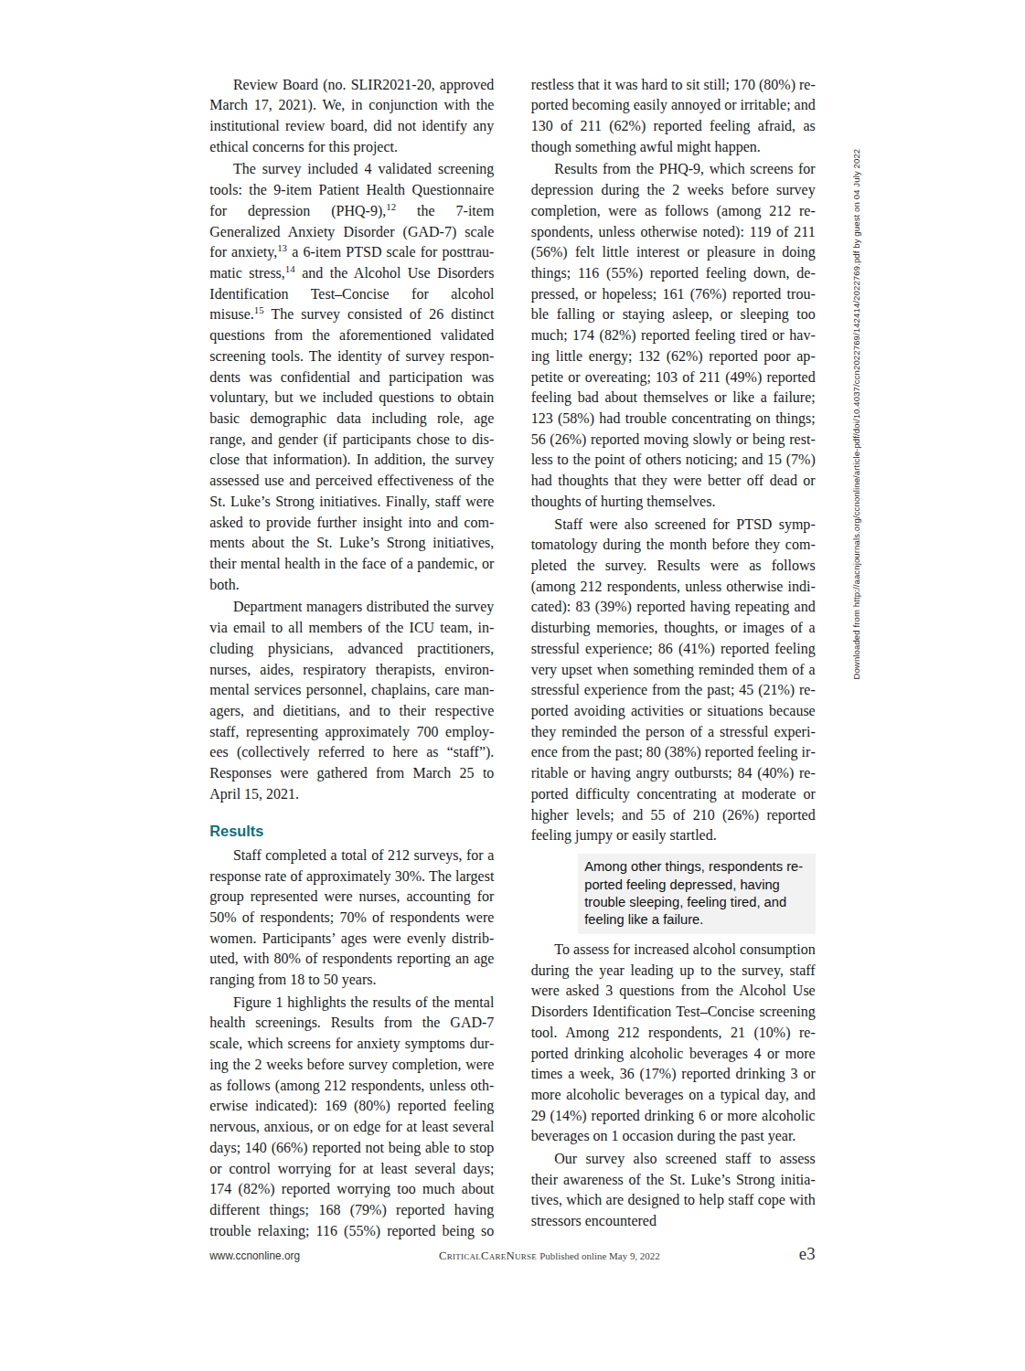Downloaded from http://aacnjournals.org/ccnonline/article-pdf/doi/10.4037/ccn2022769/142414/2022769.pdf by guest on 04 July 2022
Review Board (no. SLIR2021-20, approved March 17, 2021). We, in conjunction with the institutional review board, did not identify any ethical concerns for this project.
The survey included 4 validated screening tools: the 9-item Patient Health Questionnaire for depression (PHQ-9),12 the 7-item Generalized Anxiety Disorder (GAD-7) scale for anxiety,13 a 6-item PTSD scale for posttraumatic stress,14 and the Alcohol Use Disorders Identification Test–Concise for alcohol misuse.15 The survey consisted of 26 distinct questions from the aforementioned validated screening tools. The identity of survey respondents was confidential and participation was voluntary, but we included questions to obtain basic demographic data including role, age range, and gender (if participants chose to disclose that information). In addition, the survey assessed use and perceived effectiveness of the St. Luke’s Strong initiatives. Finally, staff were asked to provide further insight into and comments about the St. Luke’s Strong initiatives, their mental health in the face of a pandemic, or both.
Department managers distributed the survey via email to all members of the ICU team, including physicians, advanced practitioners, nurses, aides, respiratory therapists, environmental services personnel, chaplains, care managers, and dietitians, and to their respective staff, representing approximately 700 employees (collectively referred to here as “staff”). Responses were gathered from March 25 to April 15, 2021.
Results
Staff completed a total of 212 surveys, for a response rate of approximately 30%. The largest group represented were nurses, accounting for 50% of respondents; 70% of respondents were women. Participants’ ages were evenly distributed, with 80% of respondents reporting an age ranging from 18 to 50 years.
Figure 1 highlights the results of the mental health screenings. Results from the GAD-7 scale, which screens for anxiety symptoms during the 2 weeks before survey completion, were as follows (among 212 respondents, unless otherwise indicated): 169 (80%) reported feeling nervous, anxious, or on edge for at least several days; 140 (66%) reported not being able to stop or control worrying for at least several days; 174 (82%) reported worrying too much about different things; 168 (79%) reported having trouble relaxing; 116 (55%) reported being so restless that it was hard to sit still; 170 (80%) reported becoming easily annoyed or irritable; and 130 of 211 (62%) reported feeling afraid, as though something awful might happen.
Results from the PHQ-9, which screens for depression during the 2 weeks before survey completion, were as follows (among 212 respondents, unless otherwise noted): 119 of 211 (56%) felt little interest or pleasure in doing things; 116 (55%) reported feeling down, depressed, or hopeless; 161 (76%) reported trouble falling or staying asleep, or sleeping too much; 174 (82%) reported feeling tired or having little energy; 132 (62%) reported poor appetite or overeating; 103 of 211 (49%) reported feeling bad about themselves or like a failure; 123 (58%) had trouble concentrating on things; 56 (26%) reported moving slowly or being restless to the point of others noticing; and 15 (7%) had thoughts that they were better off dead or thoughts of hurting themselves.
Staff were also screened for PTSD symptomatology during the month before they completed the survey. Results were as follows (among 212 respondents, unless otherwise indicated): 83 (39%) reported having repeating and disturbing memories, thoughts, or images of a stressful experience; 86 (41%) reported feeling very upset when something reminded them of a stressful experience from the past; 45 (21%) reported avoiding activities or situations because they reminded the person of a stressful experience from the past; 80 (38%) reported feeling irritable or having angry outbursts; 84 (40%) reported difficulty concentrating at moderate or higher levels; and 55 of 210 (26%) reported feeling jumpy or easily startled.
Among other things, respondents reported feeling depressed, having trouble sleeping, feeling tired, and feeling like a failure.
To assess for increased alcohol consumption during the year leading up to the survey, staff were asked 3 questions from the Alcohol Use Disorders Identification Test–Concise screening tool. Among 212 respondents, 21 (10%) reported drinking alcoholic beverages 4 or more times a week, 36 (17%) reported drinking 3 or more alcoholic beverages on a typical day, and 29 (14%) reported drinking 6 or more alcoholic beverages on 1 occasion during the past year.
Our survey also screened staff to assess their awareness of the St. Luke’s Strong initiatives, which are designed to help staff cope with stressors encountered
www.ccnonline.org
CriticalCareNurse Published online May 9, 2022
e3